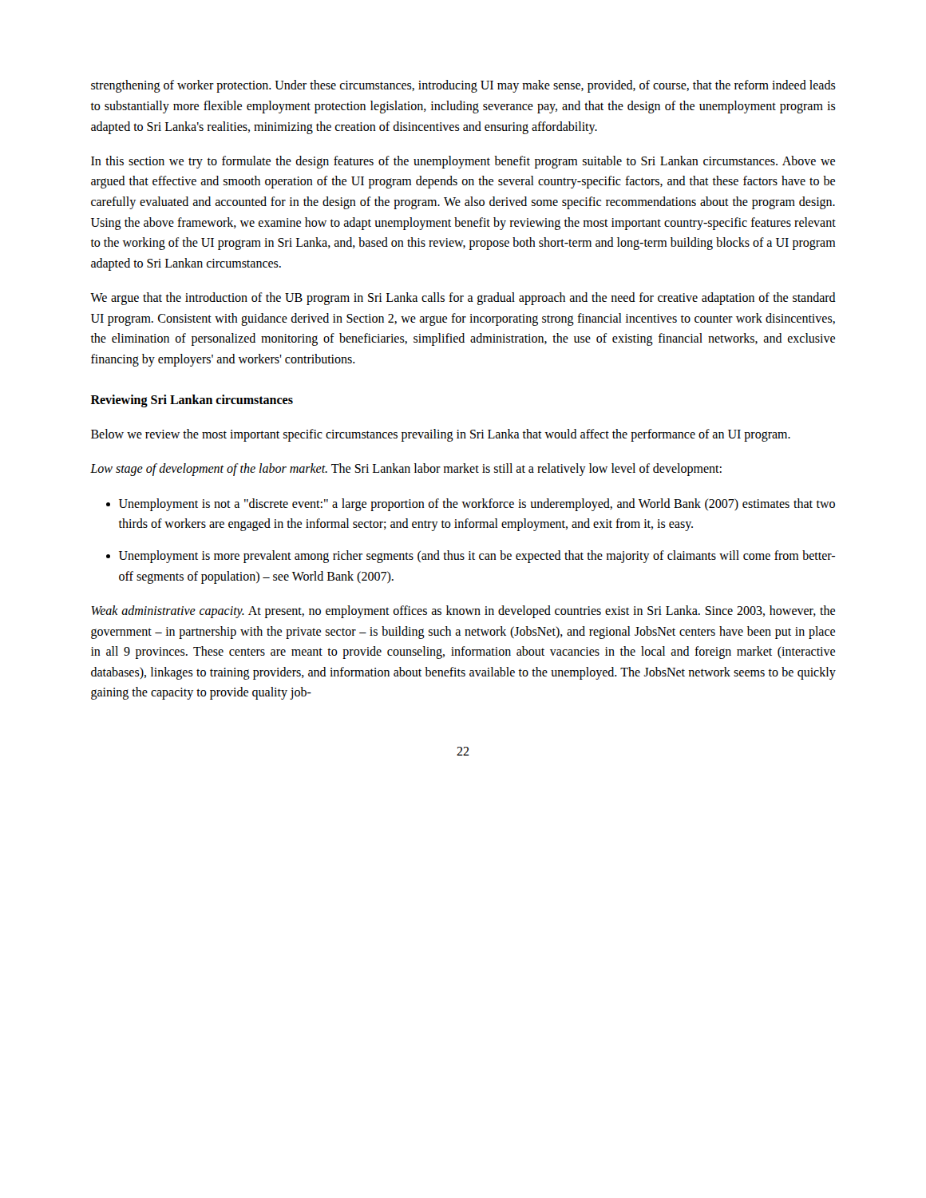strengthening of worker protection. Under these circumstances, introducing UI may make sense, provided, of course, that the reform indeed leads to substantially more flexible employment protection legislation, including severance pay, and that the design of the unemployment program is adapted to Sri Lanka's realities, minimizing the creation of disincentives and ensuring affordability.
In this section we try to formulate the design features of the unemployment benefit program suitable to Sri Lankan circumstances. Above we argued that effective and smooth operation of the UI program depends on the several country-specific factors, and that these factors have to be carefully evaluated and accounted for in the design of the program. We also derived some specific recommendations about the program design. Using the above framework, we examine how to adapt unemployment benefit by reviewing the most important country-specific features relevant to the working of the UI program in Sri Lanka, and, based on this review, propose both short-term and long-term building blocks of a UI program adapted to Sri Lankan circumstances.
We argue that the introduction of the UB program in Sri Lanka calls for a gradual approach and the need for creative adaptation of the standard UI program. Consistent with guidance derived in Section 2, we argue for incorporating strong financial incentives to counter work disincentives, the elimination of personalized monitoring of beneficiaries, simplified administration, the use of existing financial networks, and exclusive financing by employers' and workers' contributions.
Reviewing Sri Lankan circumstances
Below we review the most important specific circumstances prevailing in Sri Lanka that would affect the performance of an UI program.
Low stage of development of the labor market. The Sri Lankan labor market is still at a relatively low level of development:
Unemployment is not a "discrete event:" a large proportion of the workforce is underemployed, and World Bank (2007) estimates that two thirds of workers are engaged in the informal sector; and entry to informal employment, and exit from it, is easy.
Unemployment is more prevalent among richer segments (and thus it can be expected that the majority of claimants will come from better-off segments of population) – see World Bank (2007).
Weak administrative capacity. At present, no employment offices as known in developed countries exist in Sri Lanka. Since 2003, however, the government – in partnership with the private sector – is building such a network (JobsNet), and regional JobsNet centers have been put in place in all 9 provinces. These centers are meant to provide counseling, information about vacancies in the local and foreign market (interactive databases), linkages to training providers, and information about benefits available to the unemployed. The JobsNet network seems to be quickly gaining the capacity to provide quality job-
22